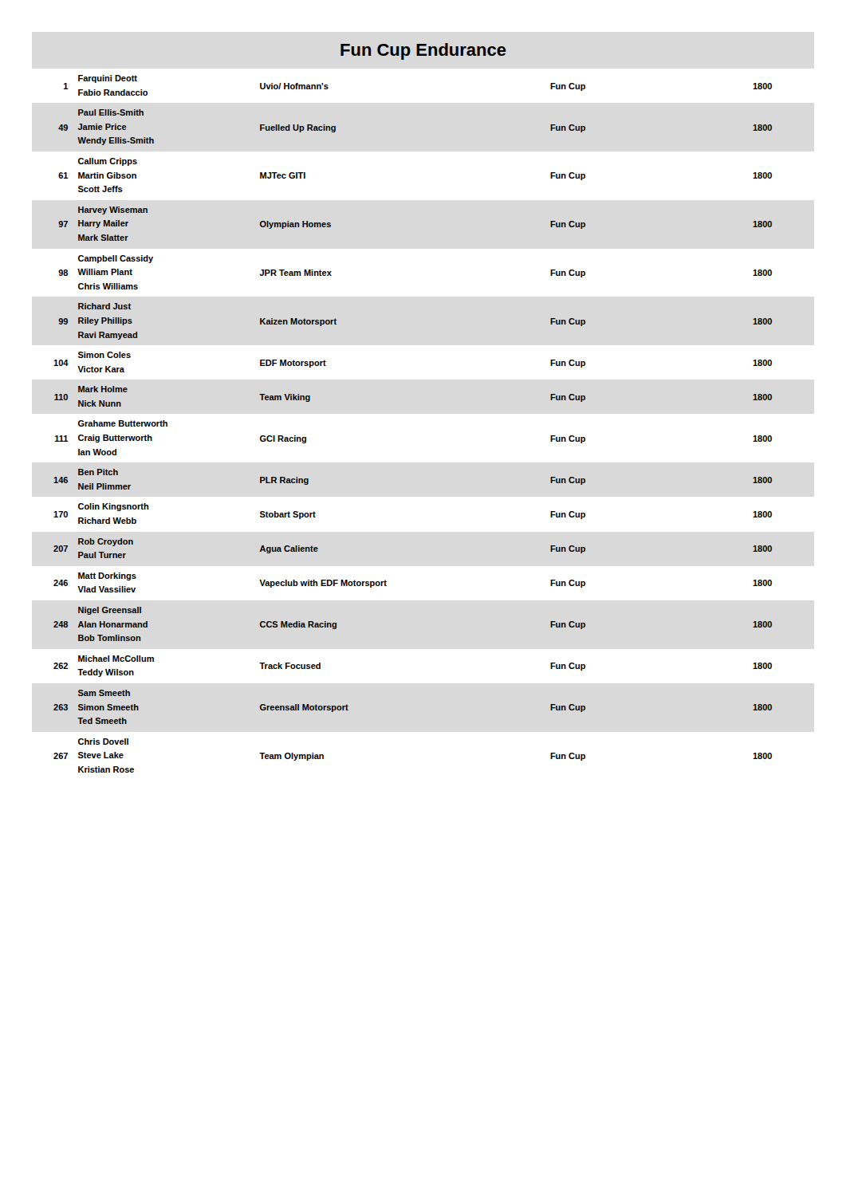Fun Cup Endurance
| 1 | Farquini Deott Fabio Randaccio | Uvio/ Hofmann's | Fun Cup | 1800 |
| 49 | Paul Ellis-Smith Jamie Price Wendy Ellis-Smith | Fuelled Up Racing | Fun Cup | 1800 |
| 61 | Callum Cripps Martin Gibson Scott Jeffs | MJTec GITI | Fun Cup | 1800 |
| 97 | Harvey Wiseman Harry Mailer Mark Slatter | Olympian Homes | Fun Cup | 1800 |
| 98 | Campbell Cassidy William Plant Chris Williams | JPR Team Mintex | Fun Cup | 1800 |
| 99 | Richard Just Riley Phillips Ravi Ramyead | Kaizen Motorsport | Fun Cup | 1800 |
| 104 | Simon Coles Victor Kara | EDF Motorsport | Fun Cup | 1800 |
| 110 | Mark Holme Nick Nunn | Team Viking | Fun Cup | 1800 |
| 111 | Grahame Butterworth Craig Butterworth Ian Wood | GCI Racing | Fun Cup | 1800 |
| 146 | Ben Pitch Neil Plimmer | PLR Racing | Fun Cup | 1800 |
| 170 | Colin Kingsnorth Richard Webb | Stobart Sport | Fun Cup | 1800 |
| 207 | Rob Croydon Paul Turner | Agua Caliente | Fun Cup | 1800 |
| 246 | Matt Dorkings Vlad Vassiliev | Vapeclub with EDF Motorsport | Fun Cup | 1800 |
| 248 | Nigel Greensall Alan Honarmand Bob Tomlinson | CCS Media Racing | Fun Cup | 1800 |
| 262 | Michael McCollum Teddy Wilson | Track Focused | Fun Cup | 1800 |
| 263 | Sam Smeeth Simon Smeeth Ted Smeeth | Greensall Motorsport | Fun Cup | 1800 |
| 267 | Chris Dovell Steve Lake Kristian Rose | Team Olympian | Fun Cup | 1800 |